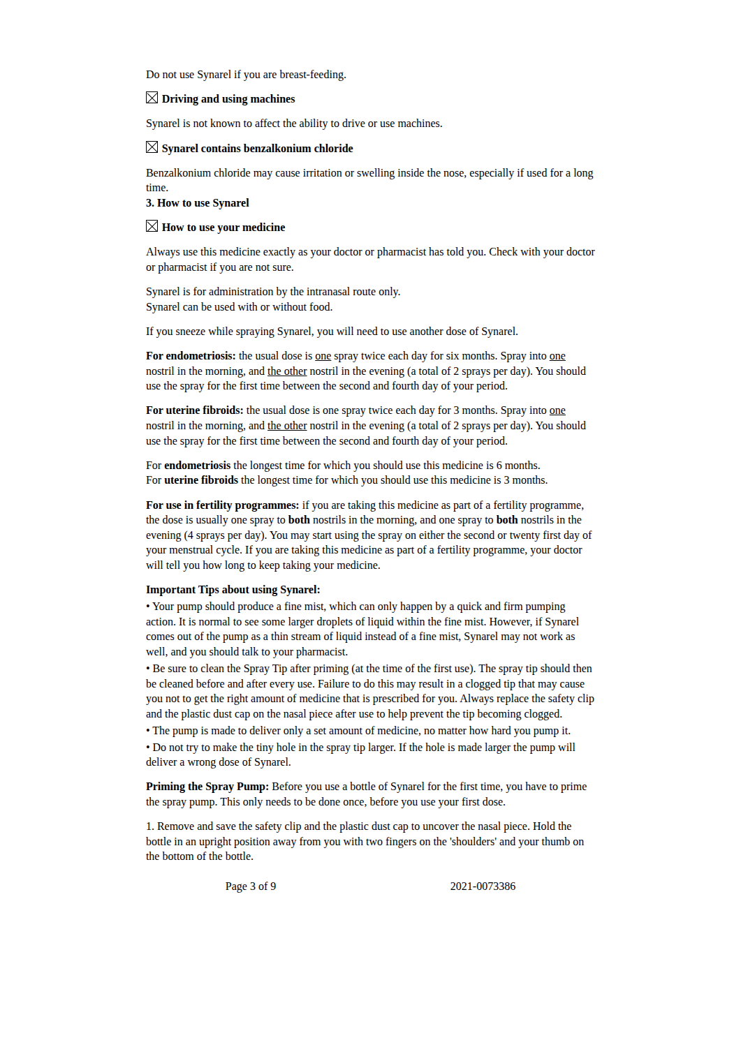Do not use Synarel if you are breast-feeding.
Driving and using machines
Synarel is not known to affect the ability to drive or use machines.
Synarel contains benzalkonium chloride
Benzalkonium chloride may cause irritation or swelling inside the nose, especially if used for a long time.
3. How to use Synarel
How to use your medicine
Always use this medicine exactly as your doctor or pharmacist has told you. Check with your doctor or pharmacist if you are not sure.
Synarel is for administration by the intranasal route only.
Synarel can be used with or without food.
If you sneeze while spraying Synarel, you will need to use another dose of Synarel.
For endometriosis: the usual dose is one spray twice each day for six months. Spray into one nostril in the morning, and the other nostril in the evening (a total of 2 sprays per day). You should use the spray for the first time between the second and fourth day of your period.
For uterine fibroids: the usual dose is one spray twice each day for 3 months. Spray into one nostril in the morning, and the other nostril in the evening (a total of 2 sprays per day). You should use the spray for the first time between the second and fourth day of your period.
For endometriosis the longest time for which you should use this medicine is 6 months.
For uterine fibroids the longest time for which you should use this medicine is 3 months.
For use in fertility programmes: if you are taking this medicine as part of a fertility programme, the dose is usually one spray to both nostrils in the morning, and one spray to both nostrils in the evening (4 sprays per day). You may start using the spray on either the second or twenty first day of your menstrual cycle. If you are taking this medicine as part of a fertility programme, your doctor will tell you how long to keep taking your medicine.
Important Tips about using Synarel:
• Your pump should produce a fine mist, which can only happen by a quick and firm pumping action. It is normal to see some larger droplets of liquid within the fine mist. However, if Synarel comes out of the pump as a thin stream of liquid instead of a fine mist, Synarel may not work as well, and you should talk to your pharmacist.
• Be sure to clean the Spray Tip after priming (at the time of the first use). The spray tip should then be cleaned before and after every use. Failure to do this may result in a clogged tip that may cause you not to get the right amount of medicine that is prescribed for you. Always replace the safety clip and the plastic dust cap on the nasal piece after use to help prevent the tip becoming clogged.
• The pump is made to deliver only a set amount of medicine, no matter how hard you pump it.
• Do not try to make the tiny hole in the spray tip larger. If the hole is made larger the pump will deliver a wrong dose of Synarel.
Priming the Spray Pump: Before you use a bottle of Synarel for the first time, you have to prime the spray pump. This only needs to be done once, before you use your first dose.
1. Remove and save the safety clip and the plastic dust cap to uncover the nasal piece. Hold the bottle in an upright position away from you with two fingers on the 'shoulders' and your thumb on the bottom of the bottle.
Page 3 of 9 2021-0073386